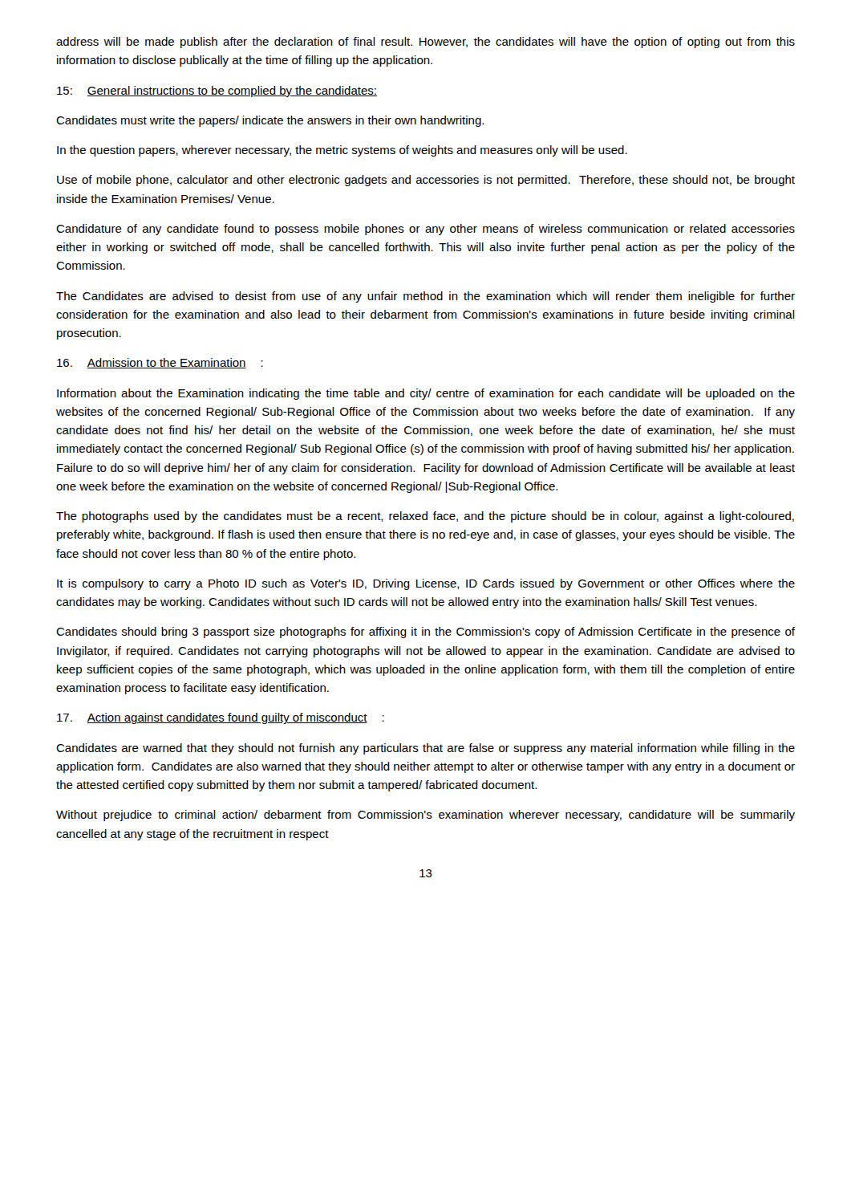address will be made publish after the declaration of final result. However, the candidates will have the option of opting out from this information to disclose publically at the time of filling up the application.
15: General instructions to be complied by the candidates:
Candidates must write the papers/ indicate the answers in their own handwriting.
In the question papers, wherever necessary, the metric systems of weights and measures only will be used.
Use of mobile phone, calculator and other electronic gadgets and accessories is not permitted. Therefore, these should not, be brought inside the Examination Premises/ Venue.
Candidature of any candidate found to possess mobile phones or any other means of wireless communication or related accessories either in working or switched off mode, shall be cancelled forthwith. This will also invite further penal action as per the policy of the Commission.
The Candidates are advised to desist from use of any unfair method in the examination which will render them ineligible for further consideration for the examination and also lead to their debarment from Commission's examinations in future beside inviting criminal prosecution.
16. Admission to the Examination:
Information about the Examination indicating the time table and city/ centre of examination for each candidate will be uploaded on the websites of the concerned Regional/ Sub-Regional Office of the Commission about two weeks before the date of examination. If any candidate does not find his/ her detail on the website of the Commission, one week before the date of examination, he/ she must immediately contact the concerned Regional/ Sub Regional Office (s) of the commission with proof of having submitted his/ her application. Failure to do so will deprive him/ her of any claim for consideration. Facility for download of Admission Certificate will be available at least one week before the examination on the website of concerned Regional/ |Sub-Regional Office.
The photographs used by the candidates must be a recent, relaxed face, and the picture should be in colour, against a light-coloured, preferably white, background. If flash is used then ensure that there is no red-eye and, in case of glasses, your eyes should be visible. The face should not cover less than 80 % of the entire photo.
It is compulsory to carry a Photo ID such as Voter's ID, Driving License, ID Cards issued by Government or other Offices where the candidates may be working. Candidates without such ID cards will not be allowed entry into the examination halls/ Skill Test venues.
Candidates should bring 3 passport size photographs for affixing it in the Commission's copy of Admission Certificate in the presence of Invigilator, if required. Candidates not carrying photographs will not be allowed to appear in the examination. Candidate are advised to keep sufficient copies of the same photograph, which was uploaded in the online application form, with them till the completion of entire examination process to facilitate easy identification.
17. Action against candidates found guilty of misconduct:
Candidates are warned that they should not furnish any particulars that are false or suppress any material information while filling in the application form. Candidates are also warned that they should neither attempt to alter or otherwise tamper with any entry in a document or the attested certified copy submitted by them nor submit a tampered/ fabricated document.
Without prejudice to criminal action/ debarment from Commission's examination wherever necessary, candidature will be summarily cancelled at any stage of the recruitment in respect
13